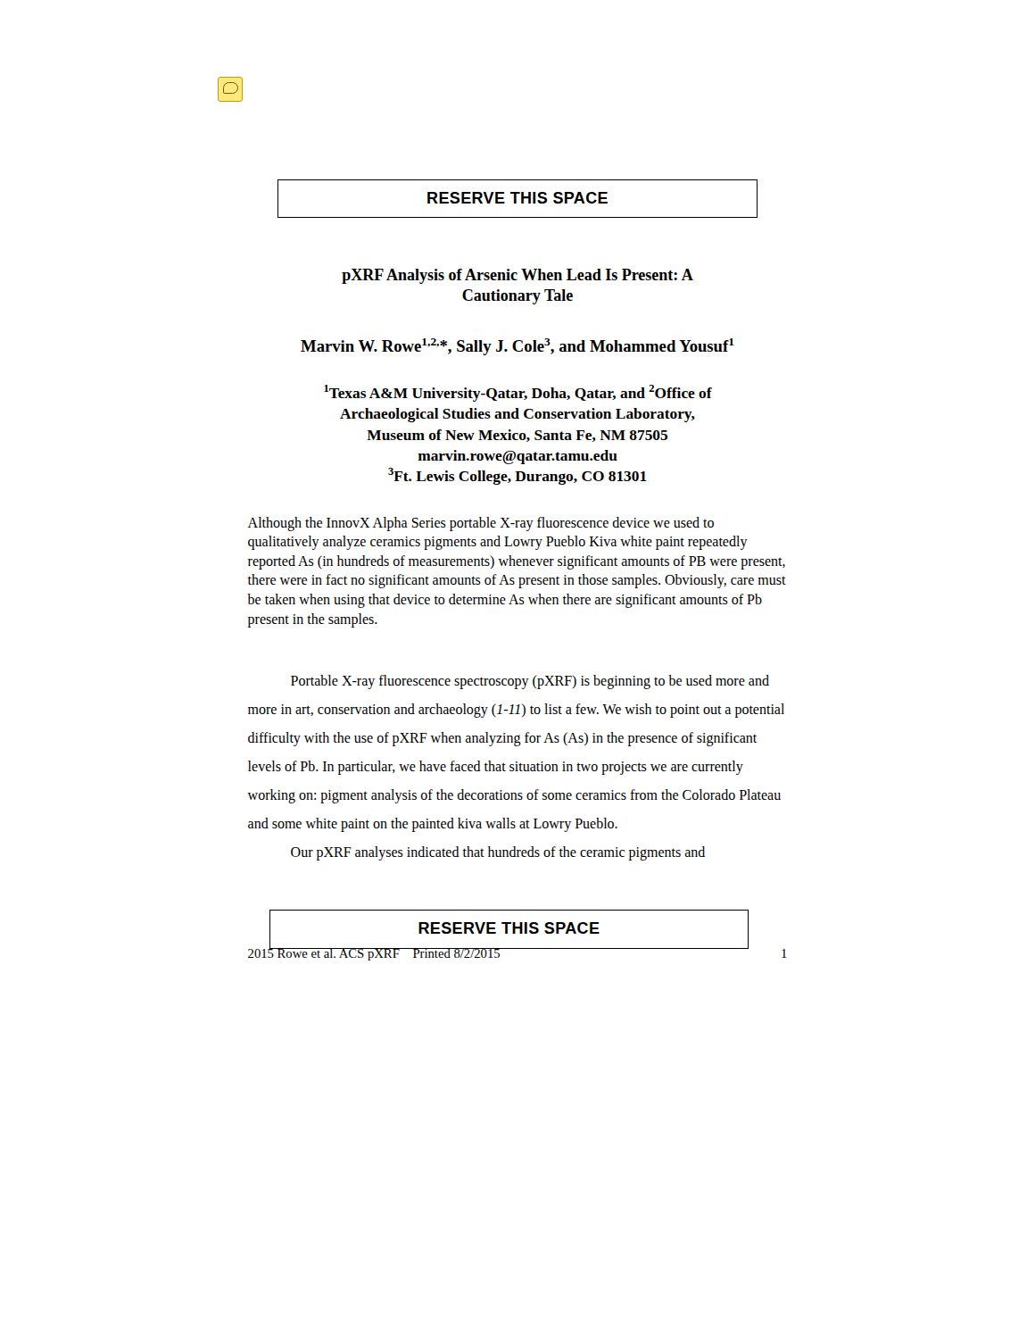RESERVE THIS SPACE
pXRF Analysis of Arsenic When Lead Is Present: A
Cautionary Tale
Marvin W. Rowe1,2,*, Sally J. Cole3, and Mohammed Yousuf1
1Texas A&M University-Qatar, Doha, Qatar, and 2Office of
Archaeological Studies and Conservation Laboratory,
Museum of New Mexico, Santa Fe, NM 87505
marvin.rowe@qatar.tamu.edu
3Ft. Lewis College, Durango, CO 81301
Although the InnovX Alpha Series portable X-ray fluorescence device we used to qualitatively analyze ceramics pigments and Lowry Pueblo Kiva white paint repeatedly reported As (in hundreds of measurements) whenever significant amounts of PB were present, there were in fact no significant amounts of As present in those samples. Obviously, care must be taken when using that device to determine As when there are significant amounts of Pb present in the samples.
Portable X-ray fluorescence spectroscopy (pXRF) is beginning to be used more and more in art, conservation and archaeology (1-11) to list a few. We wish to point out a potential difficulty with the use of pXRF when analyzing for As (As) in the presence of significant levels of Pb. In particular, we have faced that situation in two projects we are currently working on: pigment analysis of the decorations of some ceramics from the Colorado Plateau and some white paint on the painted kiva walls at Lowry Pueblo.
Our pXRF analyses indicated that hundreds of the ceramic pigments and
RESERVE THIS SPACE
2015 Rowe et al. ACS pXRF Printed 8/2/2015 1